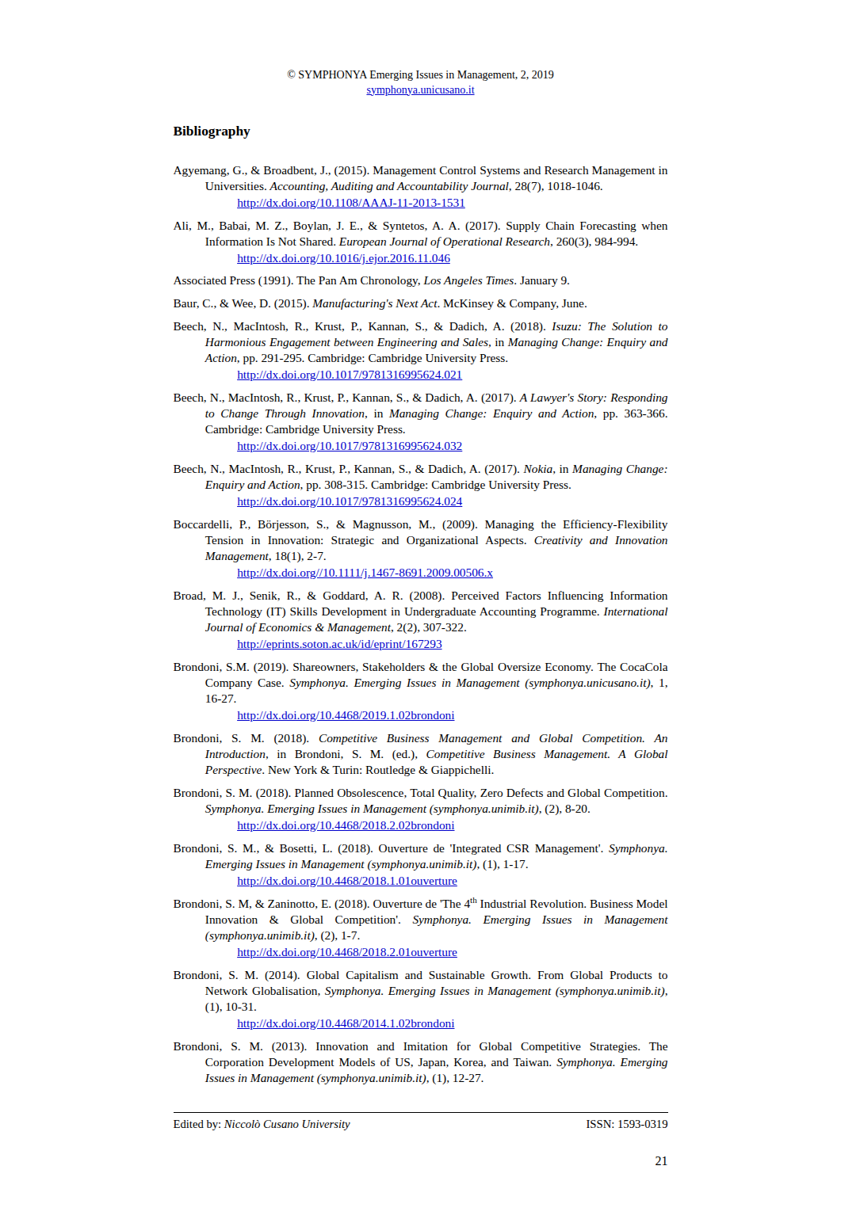© SYMPHONYA Emerging Issues in Management, 2, 2019
symphonya.unicusano.it
Bibliography
Agyemang, G., & Broadbent, J., (2015). Management Control Systems and Research Management in Universities. Accounting, Auditing and Accountability Journal, 28(7), 1018-1046. http://dx.doi.org/10.1108/AAAJ-11-2013-1531
Ali, M., Babai, M. Z., Boylan, J. E., & Syntetos, A. A. (2017). Supply Chain Forecasting when Information Is Not Shared. European Journal of Operational Research, 260(3), 984-994. http://dx.doi.org/10.1016/j.ejor.2016.11.046
Associated Press (1991). The Pan Am Chronology, Los Angeles Times. January 9.
Baur, C., & Wee, D. (2015). Manufacturing's Next Act. McKinsey & Company, June.
Beech, N., MacIntosh, R., Krust, P., Kannan, S., & Dadich, A. (2018). Isuzu: The Solution to Harmonious Engagement between Engineering and Sales, in Managing Change: Enquiry and Action, pp. 291-295. Cambridge: Cambridge University Press. http://dx.doi.org/10.1017/9781316995624.021
Beech, N., MacIntosh, R., Krust, P., Kannan, S., & Dadich, A. (2017). A Lawyer's Story: Responding to Change Through Innovation, in Managing Change: Enquiry and Action, pp. 363-366. Cambridge: Cambridge University Press. http://dx.doi.org/10.1017/9781316995624.032
Beech, N., MacIntosh, R., Krust, P., Kannan, S., & Dadich, A. (2017). Nokia, in Managing Change: Enquiry and Action, pp. 308-315. Cambridge: Cambridge University Press. http://dx.doi.org/10.1017/9781316995624.024
Boccardelli, P., Börjesson, S., & Magnusson, M., (2009). Managing the Efficiency-Flexibility Tension in Innovation: Strategic and Organizational Aspects. Creativity and Innovation Management, 18(1), 2-7. http://dx.doi.org//10.1111/j.1467-8691.2009.00506.x
Broad, M. J., Senik, R., & Goddard, A. R. (2008). Perceived Factors Influencing Information Technology (IT) Skills Development in Undergraduate Accounting Programme. International Journal of Economics & Management, 2(2), 307-322. http://eprints.soton.ac.uk/id/eprint/167293
Brondoni, S.M. (2019). Shareowners, Stakeholders & the Global Oversize Economy. The CocaCola Company Case. Symphonya. Emerging Issues in Management (symphonya.unicusano.it), 1, 16-27. http://dx.doi.org/10.4468/2019.1.02brondoni
Brondoni, S. M. (2018). Competitive Business Management and Global Competition. An Introduction, in Brondoni, S. M. (ed.), Competitive Business Management. A Global Perspective. New York & Turin: Routledge & Giappichelli.
Brondoni, S. M. (2018). Planned Obsolescence, Total Quality, Zero Defects and Global Competition. Symphonya. Emerging Issues in Management (symphonya.unimib.it), (2), 8-20. http://dx.doi.org/10.4468/2018.2.02brondoni
Brondoni, S. M., & Bosetti, L. (2018). Ouverture de 'Integrated CSR Management'. Symphonya. Emerging Issues in Management (symphonya.unimib.it), (1), 1-17. http://dx.doi.org/10.4468/2018.1.01ouverture
Brondoni, S. M, & Zaninotto, E. (2018). Ouverture de 'The 4th Industrial Revolution. Business Model Innovation & Global Competition'. Symphonya. Emerging Issues in Management (symphonya.unimib.it), (2), 1-7. http://dx.doi.org/10.4468/2018.2.01ouverture
Brondoni, S. M. (2014). Global Capitalism and Sustainable Growth. From Global Products to Network Globalisation, Symphonya. Emerging Issues in Management (symphonya.unimib.it), (1), 10-31. http://dx.doi.org/10.4468/2014.1.02brondoni
Brondoni, S. M. (2013). Innovation and Imitation for Global Competitive Strategies. The Corporation Development Models of US, Japan, Korea, and Taiwan. Symphonya. Emerging Issues in Management (symphonya.unimib.it), (1), 12-27.
Edited by: Niccolò Cusano University
ISSN: 1593-0319
21